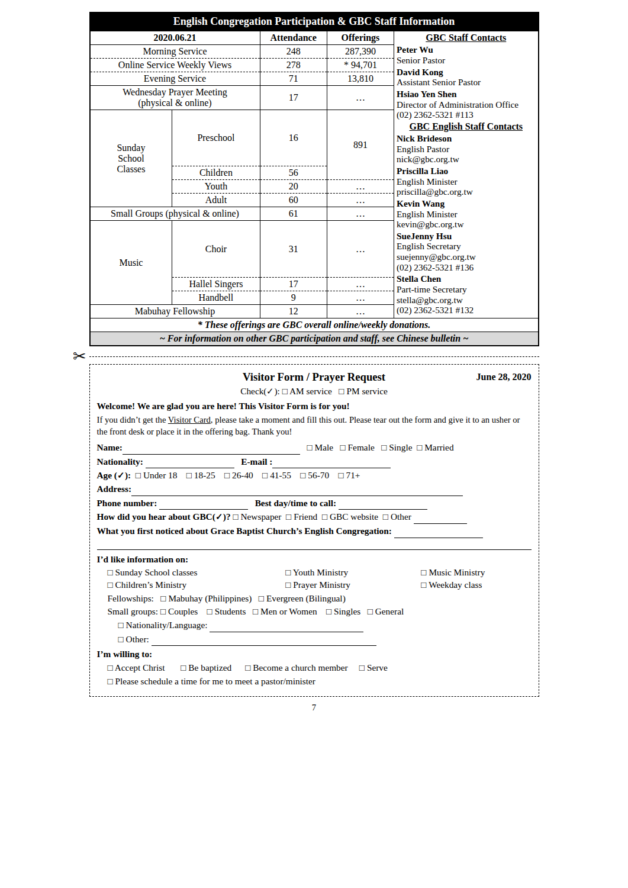| English Congregation Participation & GBC Staff Information |
| --- |
| 2020.06.21 | Attendance | Offerings | GBC Staff Contacts Peter Wu Senior Pastor David Kong Assistant Senior Pastor Hsiao Yen Shen Director of Administration Office (02) 2362-5321 #113 GBC English Staff Contacts Nick Brideson English Pastor nick@gbc.org.tw Priscilla Liao English Minister priscilla@gbc.org.tw Kevin Wang English Minister kevin@gbc.org.tw SueJenny Hsu English Secretary suejenny@gbc.org.tw (02) 2362-5321 #136 Stella Chen Part-time Secretary stella@gbc.org.tw (02) 2362-5321 #132 |
| Morning Service | 248 | 287,390 |
| Online Service Weekly Views | 278 | * 94,701 |
| Evening Service | 71 | 13,810 |
| Wednesday Prayer Meeting (physical & online) | 17 | … |
| Sunday School Classes | Preschool | 16 | 891 |
| Children | 56 |
| Youth | 20 | … |
| Adult | 60 | … |
| Small Groups (physical & online) | 61 | … |
| Music | Choir | 31 | … |
| Hallel Singers | 17 | … |
| Handbell | 9 | … |
| Mabuhay Fellowship | 12 | … |
| * These offerings are GBC overall online/weekly donations. |
| ~ For information on other GBC participation and staff, see Chinese bulletin ~ |
✂
Visitor Form / Prayer Request
June 28, 2020
Check(✓): □ AM service □ PM service
Welcome! We are glad you are here! This Visitor Form is for you!
If you didn’t get the Visitor Card, please take a moment and fill this out. Please tear out the form and give it to an usher or the front desk or place it in the offering bag. Thank you!
Name: □ Male □ Female □ Single □ Married
Nationality: E-mail :
Age (✓): □ Under 18 □ 18-25 □ 26-40 □ 41-55 □ 56-70 □ 71+
Address:
Phone number: Best day/time to call:
How did you hear about GBC(✓)? □ Newspaper □ Friend □ GBC website □ Other
What you first noticed about Grace Baptist Church’s English Congregation:
I’d like information on:
□ Sunday School classes
□ Youth Ministry
□ Music Ministry
□ Children’s Ministry
□ Prayer Ministry
□ Weekday class
Fellowships: □ Mabuhay (Philippines) □ Evergreen (Bilingual)
Small groups: □ Couples □ Students □ Men or Women □ Singles □ General
□ Nationality/Language:
□ Other:
I’m willing to:
□ Accept Christ □ Be baptized □ Become a church member □ Serve
□ Please schedule a time for me to meet a pastor/minister
7